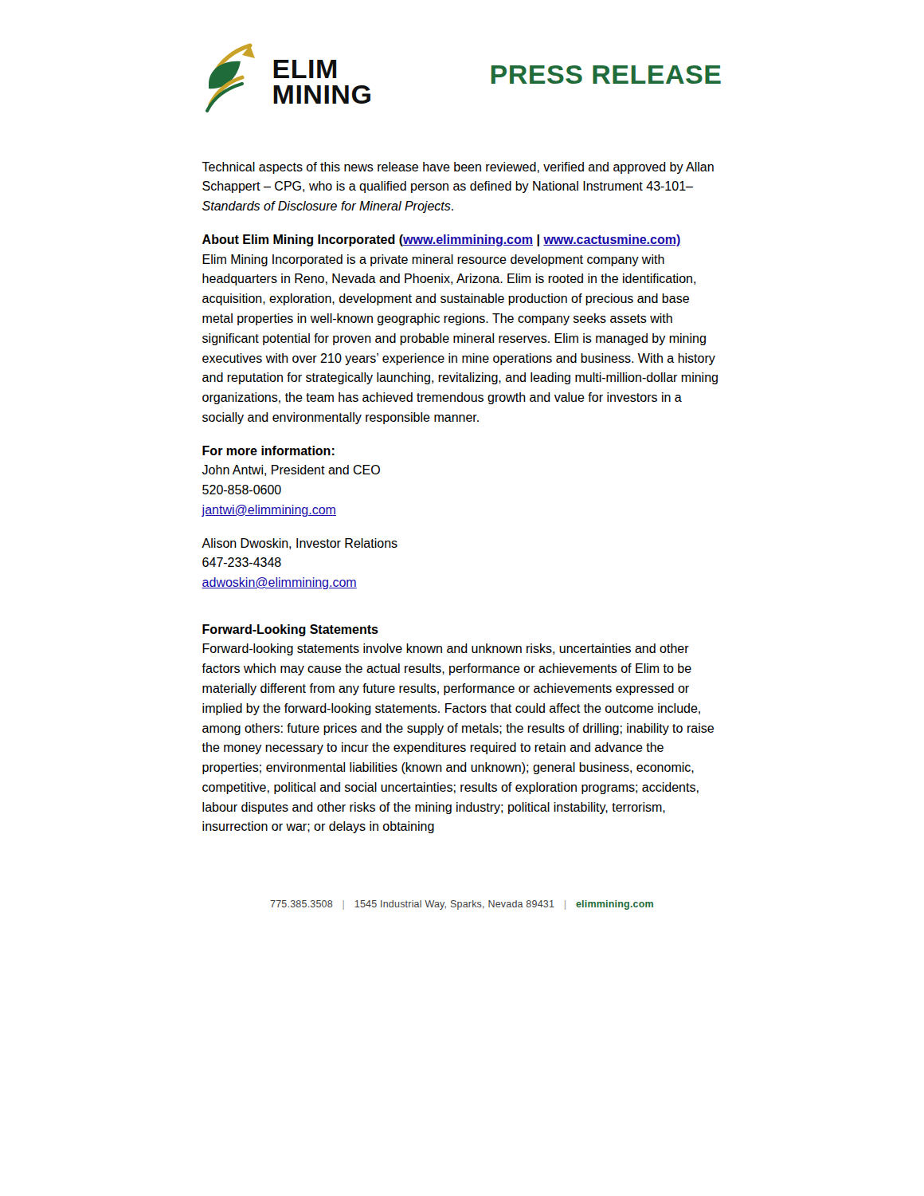ELIM
MINING
PRESS RELEASE
Technical aspects of this news release have been reviewed, verified and approved by Allan Schappert – CPG, who is a qualified person as defined by National Instrument 43-101– Standards of Disclosure for Mineral Projects.
About Elim Mining Incorporated (www.elimmining.com | www.cactusmine.com)
Elim Mining Incorporated is a private mineral resource development company with headquarters in Reno, Nevada and Phoenix, Arizona. Elim is rooted in the identification, acquisition, exploration, development and sustainable production of precious and base metal properties in well-known geographic regions. The company seeks assets with significant potential for proven and probable mineral reserves. Elim is managed by mining executives with over 210 years’ experience in mine operations and business. With a history and reputation for strategically launching, revitalizing, and leading multi-million-dollar mining organizations, the team has achieved tremendous growth and value for investors in a socially and environmentally responsible manner.
For more information:
John Antwi, President and CEO
520-858-0600
jantwi@elimmining.com
Alison Dwoskin, Investor Relations
647-233-4348
adwoskin@elimmining.com
Forward-Looking Statements
Forward-looking statements involve known and unknown risks, uncertainties and other factors which may cause the actual results, performance or achievements of Elim to be materially different from any future results, performance or achievements expressed or implied by the forward-looking statements. Factors that could affect the outcome include, among others: future prices and the supply of metals; the results of drilling; inability to raise the money necessary to incur the expenditures required to retain and advance the properties; environmental liabilities (known and unknown); general business, economic, competitive, political and social uncertainties; results of exploration programs; accidents, labour disputes and other risks of the mining industry; political instability, terrorism, insurrection or war; or delays in obtaining
775.385.3508 | 1545 Industrial Way, Sparks, Nevada 89431 | elimmining.com